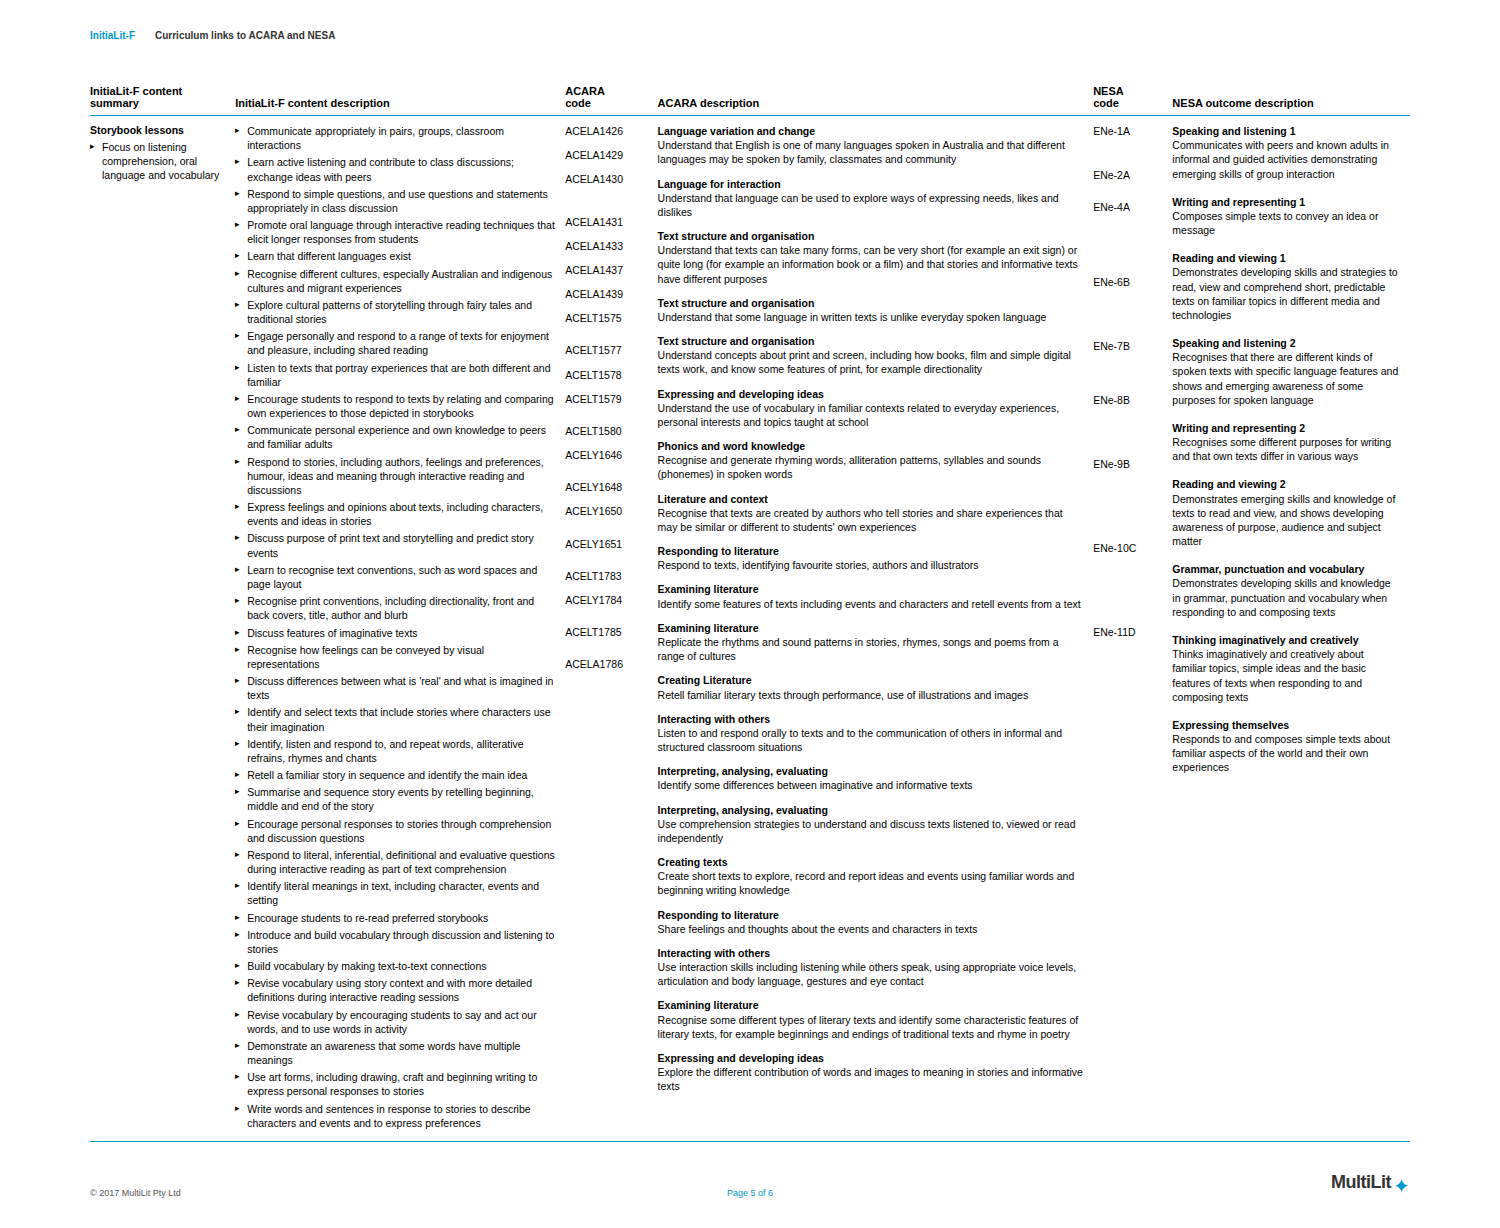InitiaLit-F Curriculum links to ACARA and NESA
| InitiaLit-F content summary | InitiaLit-F content description | ACARA code | ACARA description | NESA code | NESA outcome description |
| --- | --- | --- | --- | --- | --- |
| Storybook lessons Focus on listening comprehension, oral language and vocabulary | Communicate appropriately in pairs, groups, classroom interactions Learn active listening and contribute to class discussions; exchange ideas with peers Respond to simple questions, and use questions and statements appropriately in class discussion Promote oral language through interactive reading techniques that elicit longer responses from students Learn that different languages exist Recognise different cultures, especially Australian and indigenous cultures and migrant experiences Explore cultural patterns of storytelling through fairy tales and traditional stories Engage personally and respond to a range of texts for enjoyment and pleasure, including shared reading Listen to texts that portray experiences that are both different and familiar Encourage students to respond to texts by relating and comparing own experiences to those depicted in storybooks Communicate personal experience and own knowledge to peers and familiar adults Respond to stories, including authors, feelings and preferences, humour, ideas and meaning through interactive reading and discussions Express feelings and opinions about texts, including characters, events and ideas in stories Discuss purpose of print text and storytelling and predict story events Learn to recognise text conventions, such as word spaces and page layout Recognise print conventions, including directionality, front and back covers, title, author and blurb Discuss features of imaginative texts Recognise how feelings can be conveyed by visual representations Discuss differences between what is 'real' and what is imagined in texts Identify and select texts that include stories where characters use their imagination Identify, listen and respond to, and repeat words, alliterative refrains, rhymes and chants Retell a familiar story in sequence and identify the main idea Summarise and sequence story events by retelling beginning, middle and end of the story Encourage personal responses to stories through comprehension and discussion questions Respond to literal, inferential, definitional and evaluative questions during interactive reading as part of text comprehension Identify literal meanings in text, including character, events and setting Encourage students to re-read preferred storybooks Introduce and build vocabulary through discussion and listening to stories Build vocabulary by making text-to-text connections Revise vocabulary using story context and with more detailed definitions during interactive reading sessions Revise vocabulary by encouraging students to say and act our words, and to use words in activity Demonstrate an awareness that some words have multiple meanings Use art forms, including drawing, craft and beginning writing to express personal responses to stories Write words and sentences in response to stories to describe characters and events and to express preferences | ACELA1426 ACELA1429 ACELA1430 ACELA1431 ACELA1433 ACELA1437 ACELA1439 ACELT1575 ACELT1577 ACELT1578 ACELT1579 ACELT1580 ACELY1646 ACELY1648 ACELY1650 ACELY1651 ACELT1783 ACELY1784 ACELT1785 ACELA1786 | Language variation and change Understand that English is one of many languages spoken in Australia and that different languages may be spoken by family, classmates and community Language for interaction Understand that language can be used to explore ways of expressing needs, likes and dislikes Text structure and organisation Understand that texts can take many forms, can be very short (for example an exit sign) or quite long (for example an information book or a film) and that stories and informative texts have different purposes Text structure and organisation Understand that some language in written texts is unlike everyday spoken language Text structure and organisation Understand concepts about print and screen, including how books, film and simple digital texts work, and know some features of print, for example directionality Expressing and developing ideas Understand the use of vocabulary in familiar contexts related to everyday experiences, personal interests and topics taught at school Phonics and word knowledge Recognise and generate rhyming words, alliteration patterns, syllables and sounds (phonemes) in spoken words Literature and context Recognise that texts are created by authors who tell stories and share experiences that may be similar or different to students' own experiences Responding to literature Respond to texts, identifying favourite stories, authors and illustrators Examining literature Identify some features of texts including events and characters and retell events from a text Examining literature Replicate the rhythms and sound patterns in stories, rhymes, songs and poems from a range of cultures Creating Literature Retell familiar literary texts through performance, use of illustrations and images Interacting with others Listen to and respond orally to texts and to the communication of others in informal and structured classroom situations Interpreting, analysing, evaluating Identify some differences between imaginative and informative texts Interpreting, analysing, evaluating Use comprehension strategies to understand and discuss texts listened to, viewed or read independently Creating texts Create short texts to explore, record and report ideas and events using familiar words and beginning writing knowledge Responding to literature Share feelings and thoughts about the events and characters in texts Interacting with others Use interaction skills including listening while others speak, using appropriate voice levels, articulation and body language, gestures and eye contact Examining literature Recognise some different types of literary texts and identify some characteristic features of literary texts, for example beginnings and endings of traditional texts and rhyme in poetry Expressing and developing ideas Explore the different contribution of words and images to meaning in stories and informative texts | ENe-1A ENe-2A ENe-4A ENe-6B ENe-7B ENe-8B ENe-9B ENe-10C ENe-11D | Speaking and listening 1 Communicates with peers and known adults in informal and guided activities demonstrating emerging skills of group interaction Writing and representing 1 Composes simple texts to convey an idea or message Reading and viewing 1 Demonstrates developing skills and strategies to read, view and comprehend short, predictable texts on familiar topics in different media and technologies Speaking and listening 2 Recognises that there are different kinds of spoken texts with specific language features and shows and emerging awareness of some purposes for spoken language Writing and representing 2 Recognises some different purposes for writing and that own texts differ in various ways Reading and viewing 2 Demonstrates emerging skills and knowledge of texts to read and view, and shows developing awareness of purpose, audience and subject matter Grammar, punctuation and vocabulary Demonstrates developing skills and knowledge in grammar, punctuation and vocabulary when responding to and composing texts Thinking imaginatively and creatively Thinks imaginatively and creatively about familiar topics, simple ideas and the basic features of texts when responding to and composing texts Expressing themselves Responds to and composes simple texts about familiar aspects of the world and their own experiences |
© 2017 MultiLit Pty Ltd
Page 5 of 6
MultiLit✦